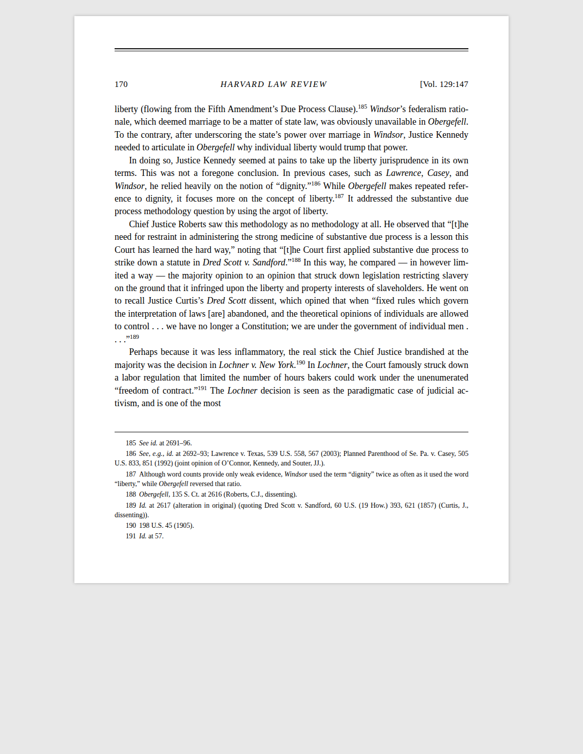170 HARVARD LAW REVIEW [Vol. 129:147
liberty (flowing from the Fifth Amendment’s Due Process Clause).185 Windsor’s federalism rationale, which deemed marriage to be a matter of state law, was obviously unavailable in Obergefell. To the contrary, after underscoring the state’s power over marriage in Windsor, Justice Kennedy needed to articulate in Obergefell why individual liberty would trump that power.
In doing so, Justice Kennedy seemed at pains to take up the liberty jurisprudence in its own terms. This was not a foregone conclusion. In previous cases, such as Lawrence, Casey, and Windsor, he relied heavily on the notion of “dignity.”186 While Obergefell makes repeated reference to dignity, it focuses more on the concept of liberty.187 It addressed the substantive due process methodology question by using the argot of liberty.
Chief Justice Roberts saw this methodology as no methodology at all. He observed that “[t]he need for restraint in administering the strong medicine of substantive due process is a lesson this Court has learned the hard way,” noting that “[t]he Court first applied substantive due process to strike down a statute in Dred Scott v. Sandford.”188 In this way, he compared — in however limited a way — the majority opinion to an opinion that struck down legislation restricting slavery on the ground that it infringed upon the liberty and property interests of slaveholders. He went on to recall Justice Curtis’s Dred Scott dissent, which opined that when “fixed rules which govern the interpretation of laws [are] abandoned, and the theoretical opinions of individuals are allowed to control . . . we have no longer a Constitution; we are under the government of individual men . . . .”189
Perhaps because it was less inflammatory, the real stick the Chief Justice brandished at the majority was the decision in Lochner v. New York.190 In Lochner, the Court famously struck down a labor regulation that limited the number of hours bakers could work under the unenumerated “freedom of contract.”191 The Lochner decision is seen as the paradigmatic case of judicial activism, and is one of the most
185 See id. at 2691–96.
186 See, e.g., id. at 2692–93; Lawrence v. Texas, 539 U.S. 558, 567 (2003); Planned Parenthood of Se. Pa. v. Casey, 505 U.S. 833, 851 (1992) (joint opinion of O’Connor, Kennedy, and Souter, JJ.).
187 Although word counts provide only weak evidence, Windsor used the term “dignity” twice as often as it used the word “liberty,” while Obergefell reversed that ratio.
188 Obergefell, 135 S. Ct. at 2616 (Roberts, C.J., dissenting).
189 Id. at 2617 (alteration in original) (quoting Dred Scott v. Sandford, 60 U.S. (19 How.) 393, 621 (1857) (Curtis, J., dissenting)).
190198 U.S. 45 (1905).
191 Id. at 57.